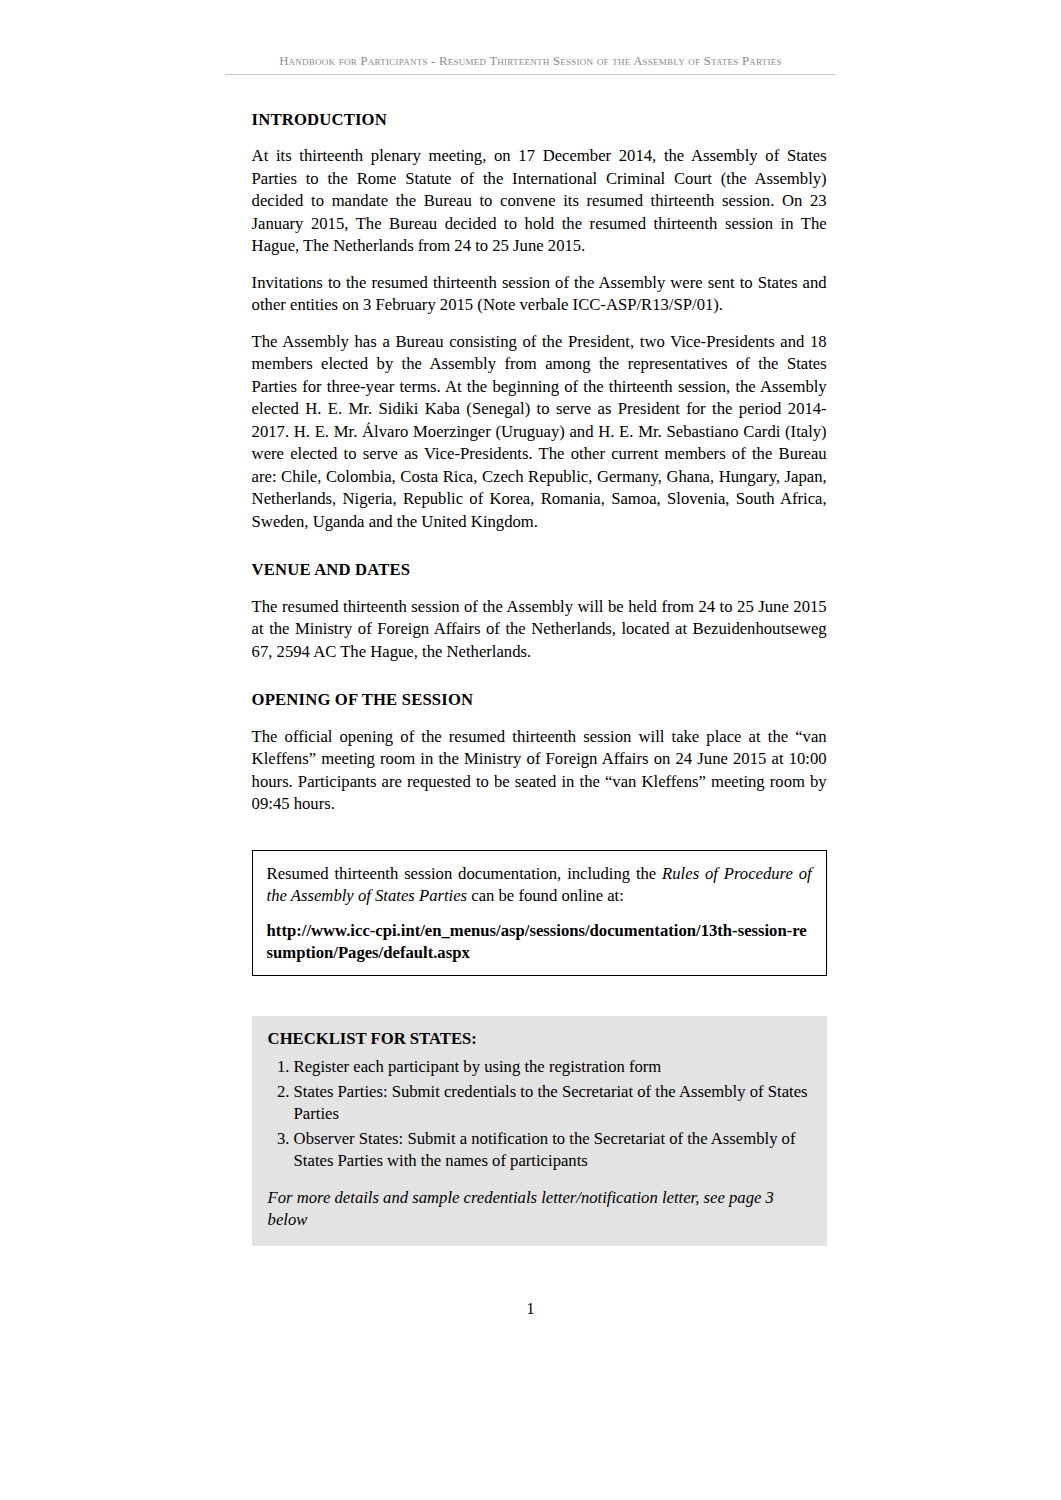Handbook for Participants - Resumed Thirteenth Session of the Assembly of States Parties
INTRODUCTION
At its thirteenth plenary meeting, on 17 December 2014, the Assembly of States Parties to the Rome Statute of the International Criminal Court (the Assembly) decided to mandate the Bureau to convene its resumed thirteenth session. On 23 January 2015, The Bureau decided to hold the resumed thirteenth session in The Hague, The Netherlands from 24 to 25 June 2015.
Invitations to the resumed thirteenth session of the Assembly were sent to States and other entities on 3 February 2015 (Note verbale ICC-ASP/R13/SP/01).
The Assembly has a Bureau consisting of the President, two Vice-Presidents and 18 members elected by the Assembly from among the representatives of the States Parties for three-year terms. At the beginning of the thirteenth session, the Assembly elected H. E. Mr. Sidiki Kaba (Senegal) to serve as President for the period 2014-2017. H. E. Mr. Álvaro Moerzinger (Uruguay) and H. E. Mr. Sebastiano Cardi (Italy) were elected to serve as Vice-Presidents. The other current members of the Bureau are: Chile, Colombia, Costa Rica, Czech Republic, Germany, Ghana, Hungary, Japan, Netherlands, Nigeria, Republic of Korea, Romania, Samoa, Slovenia, South Africa, Sweden, Uganda and the United Kingdom.
VENUE AND DATES
The resumed thirteenth session of the Assembly will be held from 24 to 25 June 2015 at the Ministry of Foreign Affairs of the Netherlands, located at Bezuidenhoutseweg 67, 2594 AC The Hague, the Netherlands.
OPENING OF THE SESSION
The official opening of the resumed thirteenth session will take place at the “van Kleffens” meeting room in the Ministry of Foreign Affairs on 24 June 2015 at 10:00 hours. Participants are requested to be seated in the “van Kleffens” meeting room by 09:45 hours.
Resumed thirteenth session documentation, including the Rules of Procedure of the Assembly of States Parties can be found online at:
http://www.icc-cpi.int/en_menus/asp/sessions/documentation/13th-session-resumption/Pages/default.aspx
CHECKLIST FOR STATES:
Register each participant by using the registration form
States Parties: Submit credentials to the Secretariat of the Assembly of States Parties
Observer States: Submit a notification to the Secretariat of the Assembly of States Parties with the names of participants
For more details and sample credentials letter/notification letter, see page 3 below
1